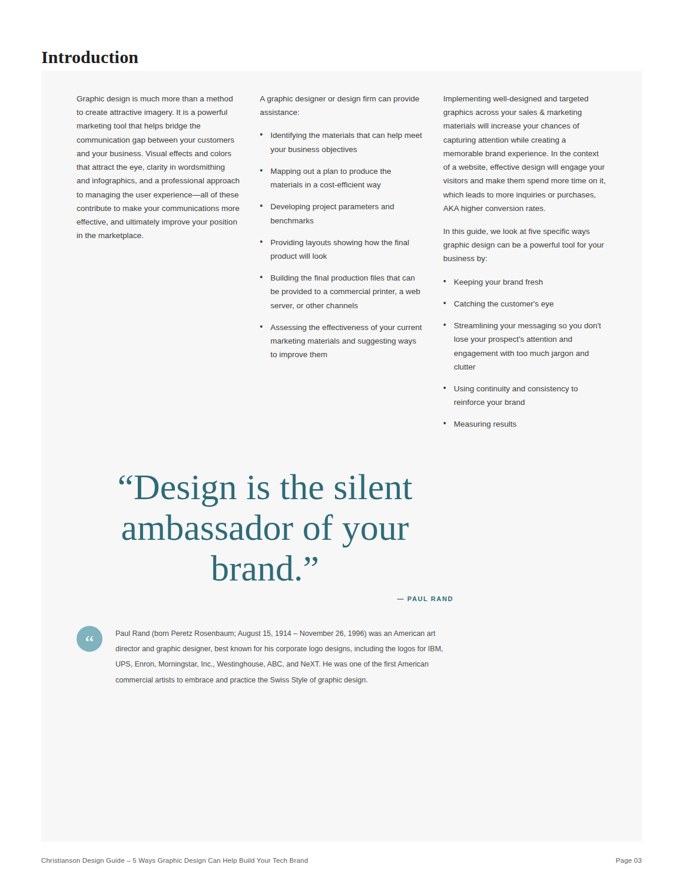Introduction
Graphic design is much more than a method to create attractive imagery. It is a powerful marketing tool that helps bridge the communication gap between your customers and your business. Visual effects and colors that attract the eye, clarity in wordsmithing and infographics, and a professional approach to managing the user experience—all of these contribute to make your communications more effective, and ultimately improve your position in the marketplace.
A graphic designer or design firm can provide assistance:
Identifying the materials that can help meet your business objectives
Mapping out a plan to produce the materials in a cost-efficient way
Developing project parameters and benchmarks
Providing layouts showing how the final product will look
Building the final production files that can be provided to a commercial printer, a web server, or other channels
Assessing the effectiveness of your current marketing materials and suggesting ways to improve them
Implementing well-designed and targeted graphics across your sales & marketing materials will increase your chances of capturing attention while creating a memorable brand experience. In the context of a website, effective design will engage your visitors and make them spend more time on it, which leads to more inquiries or purchases, AKA higher conversion rates.
In this guide, we look at five specific ways graphic design can be a powerful tool for your business by:
Keeping your brand fresh
Catching the customer's eye
Streamlining your messaging so you don't lose your prospect's attention and engagement with too much jargon and clutter
Using continuity and consistency to reinforce your brand
Measuring results
“Design is the silent ambassador of your brand.”
— Paul Rand
“
Paul Rand (born Peretz Rosenbaum; August 15, 1914 – November 26, 1996) was an American art director and graphic designer, best known for his corporate logo designs, including the logos for IBM, UPS, Enron, Morningstar, Inc., Westinghouse, ABC, and NeXT. He was one of the first American commercial artists to embrace and practice the Swiss Style of graphic design.
Christianson Design Guide – 5 Ways Graphic Design Can Help Build Your Tech Brand Page 03